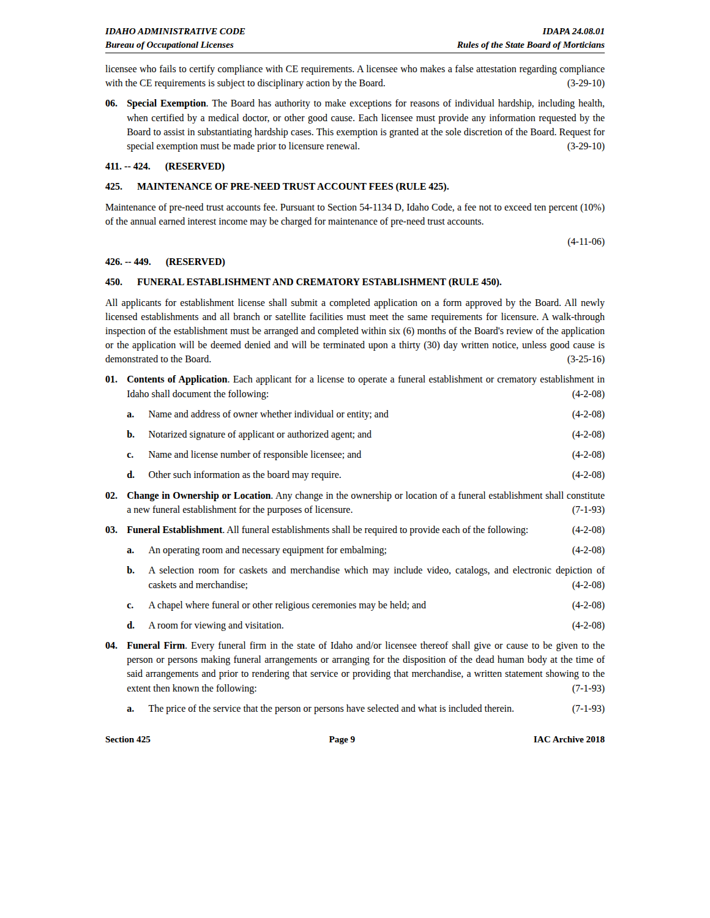IDAHO ADMINISTRATIVE CODE
IDAPA 24.08.01
Bureau of Occupational Licenses
Rules of the State Board of Morticians
licensee who fails to certify compliance with CE requirements. A licensee who makes a false attestation regarding compliance with the CE requirements is subject to disciplinary action by the Board.(3-29-10)
06.
Special Exemption. The Board has authority to make exceptions for reasons of individual hardship, including health, when certified by a medical doctor, or other good cause. Each licensee must provide any information requested by the Board to assist in substantiating hardship cases. This exemption is granted at the sole discretion of the Board. Request for special exemption must be made prior to licensure renewal.(3-29-10)
411. -- 424. (RESERVED)
425. MAINTENANCE OF PRE-NEED TRUST ACCOUNT FEES (RULE 425).
Maintenance of pre-need trust accounts fee. Pursuant to Section 54-1134 D, Idaho Code, a fee not to exceed ten percent (10%) of the annual earned interest income may be charged for maintenance of pre-need trust accounts.
(4-11-06)
426. -- 449. (RESERVED)
450. FUNERAL ESTABLISHMENT AND CREMATORY ESTABLISHMENT (RULE 450).
All applicants for establishment license shall submit a completed application on a form approved by the Board. All newly licensed establishments and all branch or satellite facilities must meet the same requirements for licensure. A walk-through inspection of the establishment must be arranged and completed within six (6) months of the Board's review of the application or the application will be deemed denied and will be terminated upon a thirty (30) day written notice, unless good cause is demonstrated to the Board.(3-25-16)
01.
Contents of Application. Each applicant for a license to operate a funeral establishment or crematory establishment in Idaho shall document the following:(4-2-08)
a.
Name and address of owner whether individual or entity; and(4-2-08)
b.
Notarized signature of applicant or authorized agent; and(4-2-08)
c.
Name and license number of responsible licensee; and(4-2-08)
d.
Other such information as the board may require.(4-2-08)
02.
Change in Ownership or Location. Any change in the ownership or location of a funeral establishment shall constitute a new funeral establishment for the purposes of licensure.(7-1-93)
03.
Funeral Establishment. All funeral establishments shall be required to provide each of the following:(4-2-08)
a.
An operating room and necessary equipment for embalming;(4-2-08)
b.
A selection room for caskets and merchandise which may include video, catalogs, and electronic depiction of caskets and merchandise;(4-2-08)
c.
A chapel where funeral or other religious ceremonies may be held; and(4-2-08)
d.
A room for viewing and visitation.(4-2-08)
04.
Funeral Firm. Every funeral firm in the state of Idaho and/or licensee thereof shall give or cause to be given to the person or persons making funeral arrangements or arranging for the disposition of the dead human body at the time of said arrangements and prior to rendering that service or providing that merchandise, a written statement showing to the extent then known the following:(7-1-93)
a.
The price of the service that the person or persons have selected and what is included therein.(7-1-93)
Section 425
Page 9
IAC Archive 2018